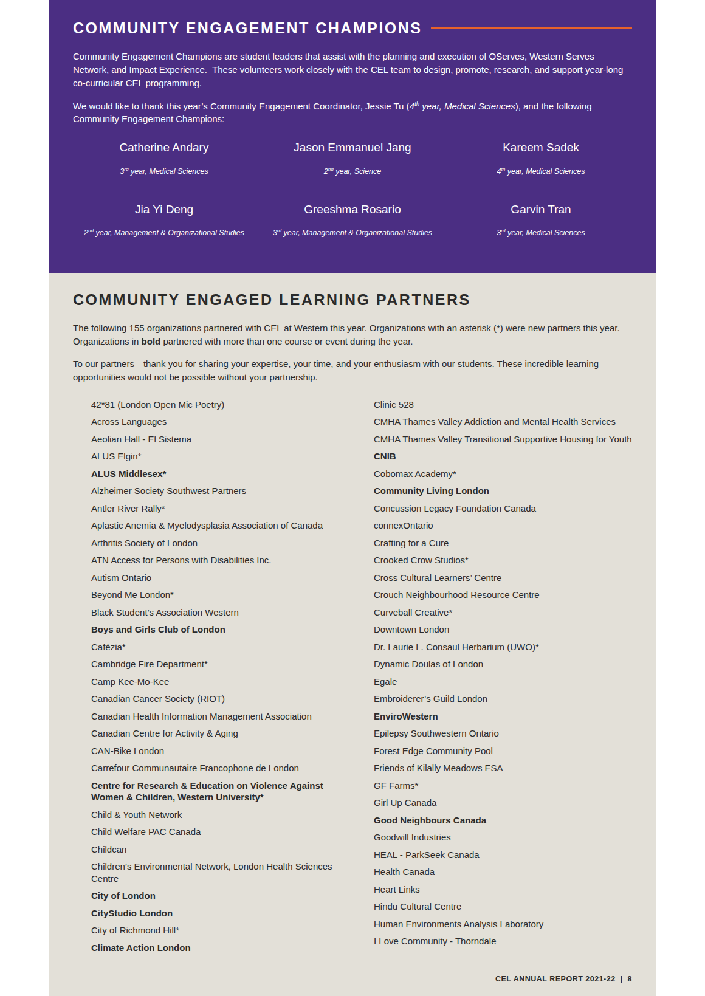Community Engagement Champions
Community Engagement Champions are student leaders that assist with the planning and execution of OServes, Western Serves Network, and Impact Experience. These volunteers work closely with the CEL team to design, promote, research, and support year-long co-curricular CEL programming.
We would like to thank this year’s Community Engagement Coordinator, Jessie Tu (4th year, Medical Sciences), and the following Community Engagement Champions:
Catherine Andary
3rd year, Medical Sciences
Jason Emmanuel Jang
2nd year, Science
Kareem Sadek
4th year, Medical Sciences
Jia Yi Deng
2nd year, Management & Organizational Studies
Greeshma Rosario
3rd year, Management & Organizational Studies
Garvin Tran
3rd year, Medical Sciences
Community Engaged Learning Partners
The following 155 organizations partnered with CEL at Western this year. Organizations with an asterisk (*) were new partners this year. Organizations in bold partnered with more than one course or event during the year.
To our partners—thank you for sharing your expertise, your time, and your enthusiasm with our students. These incredible learning opportunities would not be possible without your partnership.
42*81 (London Open Mic Poetry)
Across Languages
Aeolian Hall - El Sistema
ALUS Elgin*
ALUS Middlesex*
Alzheimer Society Southwest Partners
Antler River Rally*
Aplastic Anemia & Myelodysplasia Association of Canada
Arthritis Society of London
ATN Access for Persons with Disabilities Inc.
Autism Ontario
Beyond Me London*
Black Student’s Association Western
Boys and Girls Club of London
Cafézia*
Cambridge Fire Department*
Camp Kee-Mo-Kee
Canadian Cancer Society (RIOT)
Canadian Health Information Management Association
Canadian Centre for Activity & Aging
CAN-Bike London
Carrefour Communautaire Francophone de London
Centre for Research & Education on Violence Against Women & Children, Western University*
Child & Youth Network
Child Welfare PAC Canada
Childcan
Children’s Environmental Network, London Health Sciences Centre
City of London
CityStudio London
City of Richmond Hill*
Climate Action London
Clinic 528
CMHA Thames Valley Addiction and Mental Health Services
CMHA Thames Valley Transitional Supportive Housing for Youth
CNIB
Cobomax Academy*
Community Living London
Concussion Legacy Foundation Canada
connexOntario
Crafting for a Cure
Crooked Crow Studios*
Cross Cultural Learners’ Centre
Crouch Neighbourhood Resource Centre
Curveball Creative*
Downtown London
Dr. Laurie L. Consaul Herbarium (UWO)*
Dynamic Doulas of London
Egale
Embroiderer’s Guild London
EnviroWestern
Epilepsy Southwestern Ontario
Forest Edge Community Pool
Friends of Kilally Meadows ESA
GF Farms*
Girl Up Canada
Good Neighbours Canada
Goodwill Industries
HEAL - ParkSeek Canada
Health Canada
Heart Links
Hindu Cultural Centre
Human Environments Analysis Laboratory
I Love Community - Thorndale
CEL ANNUAL REPORT 2021-22 | 8